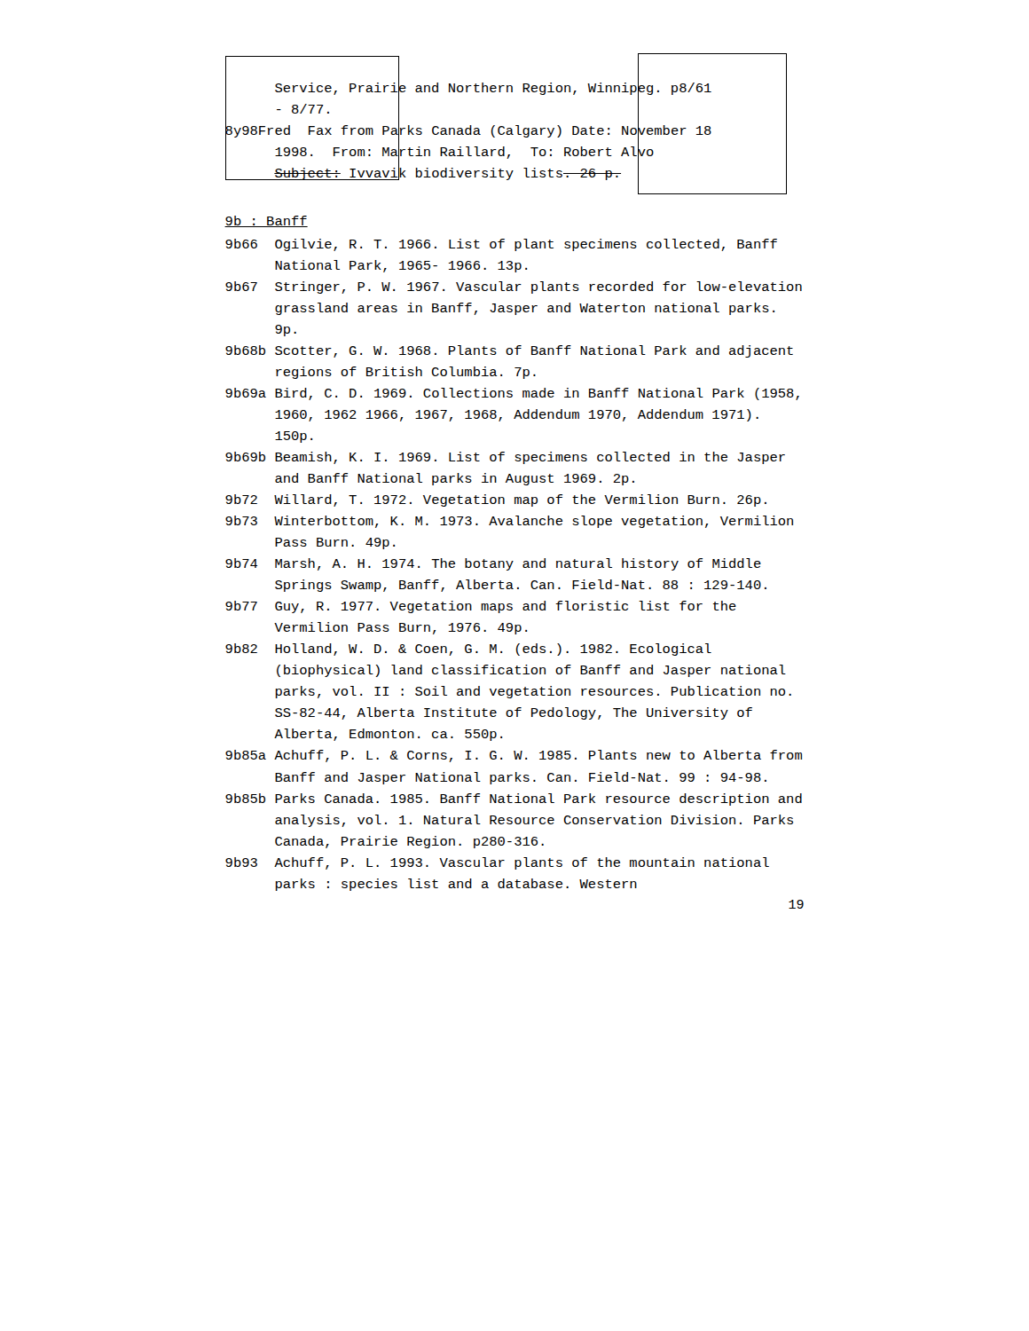Service, Prairie and Northern Region, Winnipeg. p8/61
- 8/77.
8y98 Fred Fax from Parks Canada (Calgary) Date: November 18
1998. From: Martin Raillard, To: Robert Alvo
Subject: Ivvavik biodiversity lists. 26 p.
9b : Banff
9b66 Ogilvie, R. T. 1966. List of plant specimens collected, Banff National Park, 1965- 1966. 13p.
9b67 Stringer, P. W. 1967. Vascular plants recorded for low-elevation grassland areas in Banff, Jasper and Waterton national parks. 9p.
9b68b Scotter, G. W. 1968. Plants of Banff National Park and adjacent regions of British Columbia. 7p.
9b69a Bird, C. D. 1969. Collections made in Banff National Park (1958, 1960, 1962 1966, 1967, 1968, Addendum 1970, Addendum 1971). 150p.
9b69b Beamish, K. I. 1969. List of specimens collected in the Jasper and Banff National parks in August 1969. 2p.
9b72 Willard, T. 1972. Vegetation map of the Vermilion Burn. 26p.
9b73 Winterbottom, K. M. 1973. Avalanche slope vegetation, Vermilion Pass Burn. 49p.
9b74 Marsh, A. H. 1974. The botany and natural history of Middle Springs Swamp, Banff, Alberta. Can. Field-Nat. 88 : 129-140.
9b77 Guy, R. 1977. Vegetation maps and floristic list for the Vermilion Pass Burn, 1976. 49p.
9b82 Holland, W. D. & Coen, G. M. (eds.). 1982. Ecological (biophysical) land classification of Banff and Jasper national parks, vol. II : Soil and vegetation resources. Publication no. SS-82-44, Alberta Institute of Pedology, The University of Alberta, Edmonton. ca. 550p.
9b85a Achuff, P. L. & Corns, I. G. W. 1985. Plants new to Alberta from Banff and Jasper National parks. Can. Field-Nat. 99 : 94-98.
9b85b Parks Canada. 1985. Banff National Park resource description and analysis, vol. 1. Natural Resource Conservation Division. Parks Canada, Prairie Region. p280-316.
9b93 Achuff, P. L. 1993. Vascular plants of the mountain national parks : species list and a database. Western
19